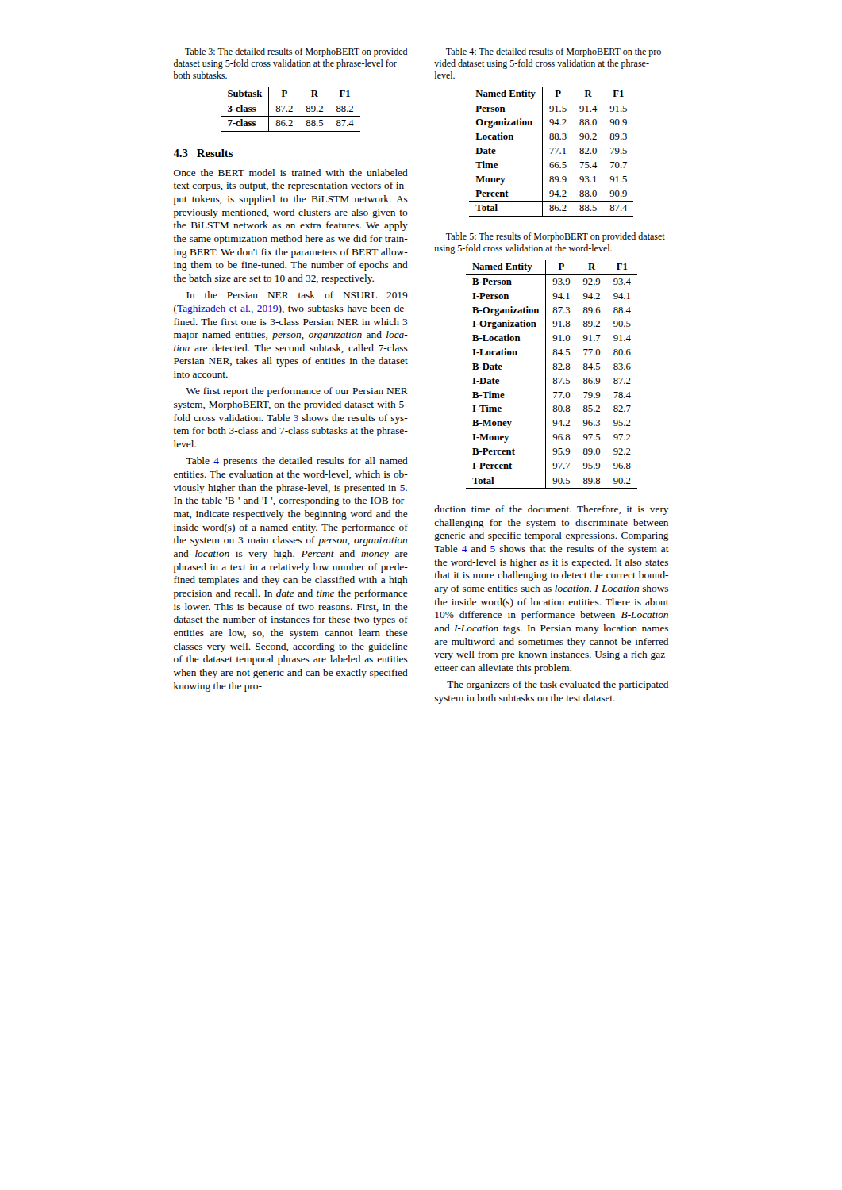Table 3: The detailed results of MorphoBERT on provided dataset using 5-fold cross validation at the phrase-level for both subtasks.
| Subtask | P | R | F1 |
| --- | --- | --- | --- |
| 3-class | 87.2 | 89.2 | 88.2 |
| 7-class | 86.2 | 88.5 | 87.4 |
4.3 Results
Once the BERT model is trained with the unlabeled text corpus, its output, the representation vectors of input tokens, is supplied to the BiLSTM network. As previously mentioned, word clusters are also given to the BiLSTM network as an extra features. We apply the same optimization method here as we did for training BERT. We don't fix the parameters of BERT allowing them to be fine-tuned. The number of epochs and the batch size are set to 10 and 32, respectively.
In the Persian NER task of NSURL 2019 (Taghizadeh et al., 2019), two subtasks have been defined. The first one is 3-class Persian NER in which 3 major named entities, person, organization and location are detected. The second subtask, called 7-class Persian NER, takes all types of entities in the dataset into account.
We first report the performance of our Persian NER system, MorphoBERT, on the provided dataset with 5-fold cross validation. Table 3 shows the results of system for both 3-class and 7-class subtasks at the phrase-level.
Table 4 presents the detailed results for all named entities. The evaluation at the word-level, which is obviously higher than the phrase-level, is presented in 5. In the table 'B-' and 'I-', corresponding to the IOB format, indicate respectively the beginning word and the inside word(s) of a named entity. The performance of the system on 3 main classes of person, organization and location is very high. Percent and money are phrased in a text in a relatively low number of predefined templates and they can be classified with a high precision and recall. In date and time the performance is lower. This is because of two reasons. First, in the dataset the number of instances for these two types of entities are low, so, the system cannot learn these classes very well. Second, according to the guideline of the dataset temporal phrases are labeled as entities when they are not generic and can be exactly specified knowing the the pro-
Table 4: The detailed results of MorphoBERT on the provided dataset using 5-fold cross validation at the phrase-level.
| Named Entity | P | R | F1 |
| --- | --- | --- | --- |
| Person | 91.5 | 91.4 | 91.5 |
| Organization | 94.2 | 88.0 | 90.9 |
| Location | 88.3 | 90.2 | 89.3 |
| Date | 77.1 | 82.0 | 79.5 |
| Time | 66.5 | 75.4 | 70.7 |
| Money | 89.9 | 93.1 | 91.5 |
| Percent | 94.2 | 88.0 | 90.9 |
| Total | 86.2 | 88.5 | 87.4 |
Table 5: The results of MorphoBERT on provided dataset using 5-fold cross validation at the word-level.
| Named Entity | P | R | F1 |
| --- | --- | --- | --- |
| B-Person | 93.9 | 92.9 | 93.4 |
| I-Person | 94.1 | 94.2 | 94.1 |
| B-Organization | 87.3 | 89.6 | 88.4 |
| I-Organization | 91.8 | 89.2 | 90.5 |
| B-Location | 91.0 | 91.7 | 91.4 |
| I-Location | 84.5 | 77.0 | 80.6 |
| B-Date | 82.8 | 84.5 | 83.6 |
| I-Date | 87.5 | 86.9 | 87.2 |
| B-Time | 77.0 | 79.9 | 78.4 |
| I-Time | 80.8 | 85.2 | 82.7 |
| B-Money | 94.2 | 96.3 | 95.2 |
| I-Money | 96.8 | 97.5 | 97.2 |
| B-Percent | 95.9 | 89.0 | 92.2 |
| I-Percent | 97.7 | 95.9 | 96.8 |
| Total | 90.5 | 89.8 | 90.2 |
duction time of the document. Therefore, it is very challenging for the system to discriminate between generic and specific temporal expressions. Comparing Table 4 and 5 shows that the results of the system at the word-level is higher as it is expected. It also states that it is more challenging to detect the correct boundary of some entities such as location. I-Location shows the inside word(s) of location entities. There is about 10% difference in performance between B-Location and I-Location tags. In Persian many location names are multiword and sometimes they cannot be inferred very well from pre-known instances. Using a rich gazetteer can alleviate this problem.
The organizers of the task evaluated the participated system in both subtasks on the test dataset.